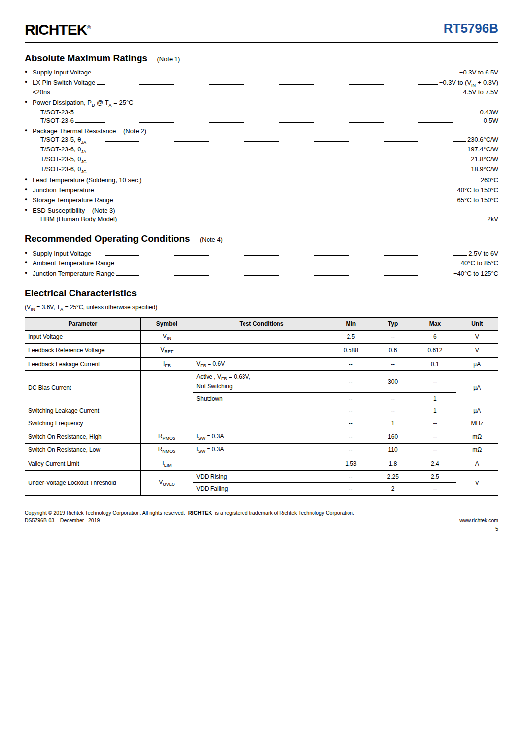RICHTEK®
RT5796B
Absolute Maximum Ratings (Note 1)
Supply Input Voltage −0.3V to 6.5V
LX Pin Switch Voltage −0.3V to (VIN + 0.3V)
<20ns −4.5V to 7.5V
Power Dissipation, PD @ TA = 25°C
T/SOT-23-5 0.43W
T/SOT-23-6 0.5W
Package Thermal Resistance (Note 2)
T/SOT-23-5, θJA 230.6°C/W
T/SOT-23-6, θJA 197.4°C/W
T/SOT-23-5, θJC 21.8°C/W
T/SOT-23-6, θJC 18.9°C/W
Lead Temperature (Soldering, 10 sec.) 260°C
Junction Temperature −40°C to 150°C
Storage Temperature Range −65°C to 150°C
ESD Susceptibility (Note 3)
HBM (Human Body Model) 2kV
Recommended Operating Conditions (Note 4)
Supply Input Voltage 2.5V to 6V
Ambient Temperature Range −40°C to 85°C
Junction Temperature Range −40°C to 125°C
Electrical Characteristics
(VIN = 3.6V, TA = 25°C, unless otherwise specified)
| Parameter | Symbol | Test Conditions | Min | Typ | Max | Unit |
| --- | --- | --- | --- | --- | --- | --- |
| Input Voltage | V IN | | 2.5 | -- | 6 | V |
| Feedback Reference Voltage | V REF | | 0.588 | 0.6 | 0.612 | V |
| Feedback Leakage Current | I FB | V FB = 0.6V | -- | -- | 0.1 | µA |
| DC Bias Current | | Active , V FB = 0.63V, Not Switching | -- | 300 | -- | µA |
| Shutdown | -- | -- | 1 |
| Switching Leakage Current | | | -- | -- | 1 | µA |
| Switching Frequency | | | -- | 1 | -- | MHz |
| Switch On Resistance, High | R PMOS | I SW = 0.3A | -- | 160 | -- | mΩ |
| Switch On Resistance, Low | R NMOS | I SW = 0.3A | -- | 110 | -- | mΩ |
| Valley Current Limit | I LIM | | 1.53 | 1.8 | 2.4 | A |
| Under-Voltage Lockout Threshold | V UVLO | VDD Rising | -- | 2.25 | 2.5 | V |
| VDD Falling | -- | 2 | -- |
Copyright © 2019 Richtek Technology Corporation. All rights reserved. RICHTEK is a registered trademark of Richtek Technology Corporation.
DS5796B-03 December 2019 www.richtek.com
5